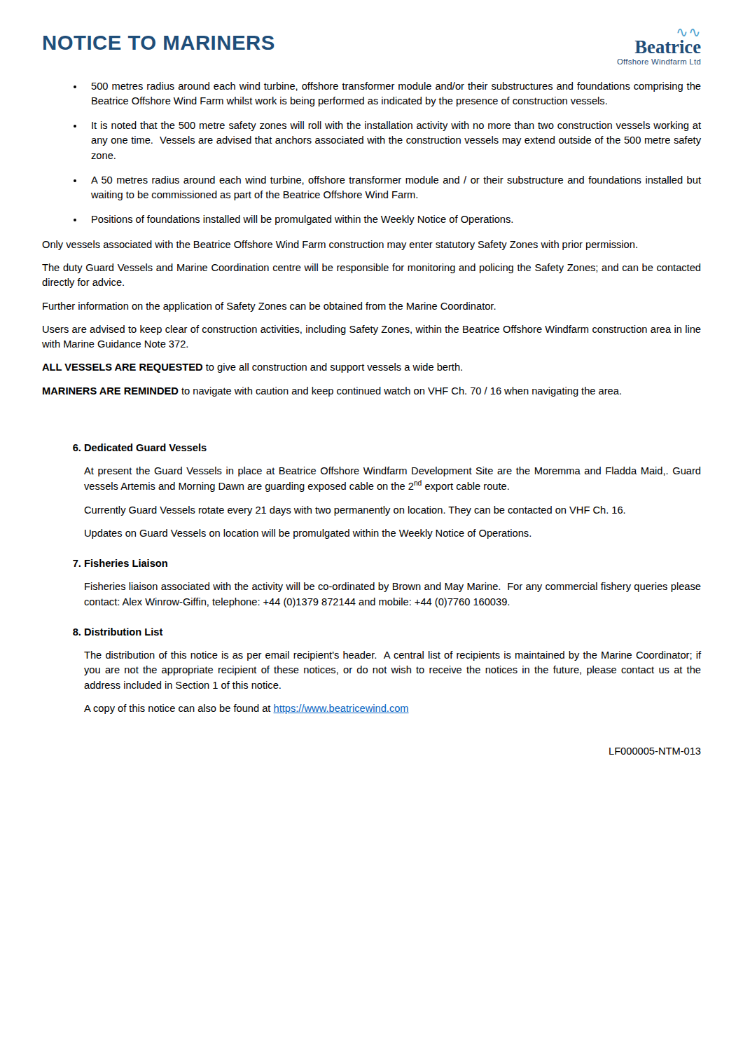NOTICE TO MARINERS
∿∿
Beatrice
Offshore Windfarm Ltd
500 metres radius around each wind turbine, offshore transformer module and/or their substructures and foundations comprising the Beatrice Offshore Wind Farm whilst work is being performed as indicated by the presence of construction vessels.
It is noted that the 500 metre safety zones will roll with the installation activity with no more than two construction vessels working at any one time. Vessels are advised that anchors associated with the construction vessels may extend outside of the 500 metre safety zone.
A 50 metres radius around each wind turbine, offshore transformer module and / or their substructure and foundations installed but waiting to be commissioned as part of the Beatrice Offshore Wind Farm.
Positions of foundations installed will be promulgated within the Weekly Notice of Operations.
Only vessels associated with the Beatrice Offshore Wind Farm construction may enter statutory Safety Zones with prior permission.
The duty Guard Vessels and Marine Coordination centre will be responsible for monitoring and policing the Safety Zones; and can be contacted directly for advice.
Further information on the application of Safety Zones can be obtained from the Marine Coordinator.
Users are advised to keep clear of construction activities, including Safety Zones, within the Beatrice Offshore Windfarm construction area in line with Marine Guidance Note 372.
ALL VESSELS ARE REQUESTED to give all construction and support vessels a wide berth.
MARINERS ARE REMINDED to navigate with caution and keep continued watch on VHF Ch. 70 / 16 when navigating the area.
Dedicated Guard Vessels
At present the Guard Vessels in place at Beatrice Offshore Windfarm Development Site are the Moremma and Fladda Maid,. Guard vessels Artemis and Morning Dawn are guarding exposed cable on the 2nd export cable route.
Currently Guard Vessels rotate every 21 days with two permanently on location. They can be contacted on VHF Ch. 16.
Updates on Guard Vessels on location will be promulgated within the Weekly Notice of Operations.
Fisheries Liaison
Fisheries liaison associated with the activity will be co-ordinated by Brown and May Marine. For any commercial fishery queries please contact: Alex Winrow-Giffin, telephone: +44 (0)1379 872144 and mobile: +44 (0)7760 160039.
Distribution List
The distribution of this notice is as per email recipient's header. A central list of recipients is maintained by the Marine Coordinator; if you are not the appropriate recipient of these notices, or do not wish to receive the notices in the future, please contact us at the address included in Section 1 of this notice.
A copy of this notice can also be found at https://www.beatricewind.com
LF000005-NTM-013